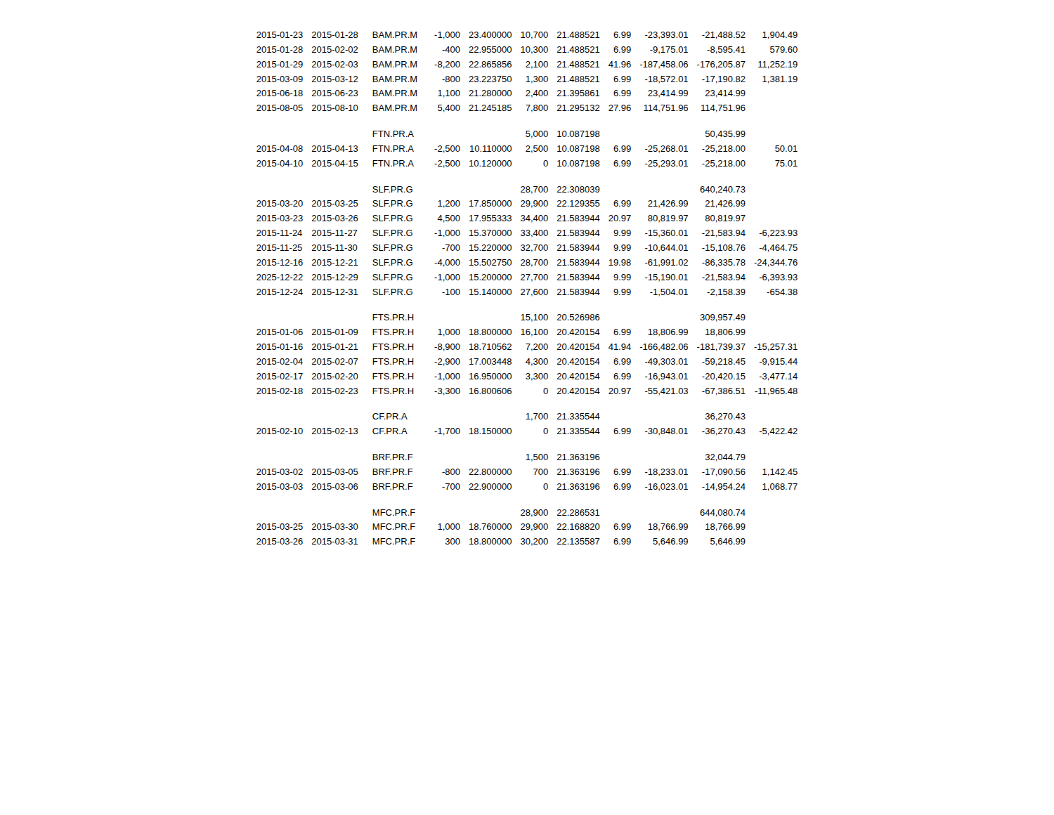| 2015-01-23 | 2015-01-28 | BAM.PR.M | -1,000 | 23.400000 | 10,700 | 21.488521 | 6.99 | -23,393.01 | -21,488.52 | 1,904.49 |
| 2015-01-28 | 2015-02-02 | BAM.PR.M | -400 | 22.955000 | 10,300 | 21.488521 | 6.99 | -9,175.01 | -8,595.41 | 579.60 |
| 2015-01-29 | 2015-02-03 | BAM.PR.M | -8,200 | 22.865856 | 2,100 | 21.488521 | 41.96 | -187,458.06 | -176,205.87 | 11,252.19 |
| 2015-03-09 | 2015-03-12 | BAM.PR.M | -800 | 23.223750 | 1,300 | 21.488521 | 6.99 | -18,572.01 | -17,190.82 | 1,381.19 |
| 2015-06-18 | 2015-06-23 | BAM.PR.M | 1,100 | 21.280000 | 2,400 | 21.395861 | 6.99 | 23,414.99 | 23,414.99 | |
| 2015-08-05 | 2015-08-10 | BAM.PR.M | 5,400 | 21.245185 | 7,800 | 21.295132 | 27.96 | 114,751.96 | 114,751.96 | |
| | | FTN.PR.A | | | 5,000 | 10.087198 | | | 50,435.99 | |
| 2015-04-08 | 2015-04-13 | FTN.PR.A | -2,500 | 10.110000 | 2,500 | 10.087198 | 6.99 | -25,268.01 | -25,218.00 | 50.01 |
| 2015-04-10 | 2015-04-15 | FTN.PR.A | -2,500 | 10.120000 | 0 | 10.087198 | 6.99 | -25,293.01 | -25,218.00 | 75.01 |
| | | SLF.PR.G | | | 28,700 | 22.308039 | | | 640,240.73 | |
| 2015-03-20 | 2015-03-25 | SLF.PR.G | 1,200 | 17.850000 | 29,900 | 22.129355 | 6.99 | 21,426.99 | 21,426.99 | |
| 2015-03-23 | 2015-03-26 | SLF.PR.G | 4,500 | 17.955333 | 34,400 | 21.583944 | 20.97 | 80,819.97 | 80,819.97 | |
| 2015-11-24 | 2015-11-27 | SLF.PR.G | -1,000 | 15.370000 | 33,400 | 21.583944 | 9.99 | -15,360.01 | -21,583.94 | -6,223.93 |
| 2015-11-25 | 2015-11-30 | SLF.PR.G | -700 | 15.220000 | 32,700 | 21.583944 | 9.99 | -10,644.01 | -15,108.76 | -4,464.75 |
| 2015-12-16 | 2015-12-21 | SLF.PR.G | -4,000 | 15.502750 | 28,700 | 21.583944 | 19.98 | -61,991.02 | -86,335.78 | -24,344.76 |
| 2025-12-22 | 2015-12-29 | SLF.PR.G | -1,000 | 15.200000 | 27,700 | 21.583944 | 9.99 | -15,190.01 | -21,583.94 | -6,393.93 |
| 2015-12-24 | 2015-12-31 | SLF.PR.G | -100 | 15.140000 | 27,600 | 21.583944 | 9.99 | -1,504.01 | -2,158.39 | -654.38 |
| | | FTS.PR.H | | | 15,100 | 20.526986 | | | 309,957.49 | |
| 2015-01-06 | 2015-01-09 | FTS.PR.H | 1,000 | 18.800000 | 16,100 | 20.420154 | 6.99 | 18,806.99 | 18,806.99 | |
| 2015-01-16 | 2015-01-21 | FTS.PR.H | -8,900 | 18.710562 | 7,200 | 20.420154 | 41.94 | -166,482.06 | -181,739.37 | -15,257.31 |
| 2015-02-04 | 2015-02-07 | FTS.PR.H | -2,900 | 17.003448 | 4,300 | 20.420154 | 6.99 | -49,303.01 | -59,218.45 | -9,915.44 |
| 2015-02-17 | 2015-02-20 | FTS.PR.H | -1,000 | 16.950000 | 3,300 | 20.420154 | 6.99 | -16,943.01 | -20,420.15 | -3,477.14 |
| 2015-02-18 | 2015-02-23 | FTS.PR.H | -3,300 | 16.800606 | 0 | 20.420154 | 20.97 | -55,421.03 | -67,386.51 | -11,965.48 |
| | | CF.PR.A | | | 1,700 | 21.335544 | | | 36,270.43 | |
| 2015-02-10 | 2015-02-13 | CF.PR.A | -1,700 | 18.150000 | 0 | 21.335544 | 6.99 | -30,848.01 | -36,270.43 | -5,422.42 |
| | | BRF.PR.F | | | 1,500 | 21.363196 | | | 32,044.79 | |
| 2015-03-02 | 2015-03-05 | BRF.PR.F | -800 | 22.800000 | 700 | 21.363196 | 6.99 | -18,233.01 | -17,090.56 | 1,142.45 |
| 2015-03-03 | 2015-03-06 | BRF.PR.F | -700 | 22.900000 | 0 | 21.363196 | 6.99 | -16,023.01 | -14,954.24 | 1,068.77 |
| | | MFC.PR.F | | | 28,900 | 22.286531 | | | 644,080.74 | |
| 2015-03-25 | 2015-03-30 | MFC.PR.F | 1,000 | 18.760000 | 29,900 | 22.168820 | 6.99 | 18,766.99 | 18,766.99 | |
| 2015-03-26 | 2015-03-31 | MFC.PR.F | 300 | 18.800000 | 30,200 | 22.135587 | 6.99 | 5,646.99 | 5,646.99 | |